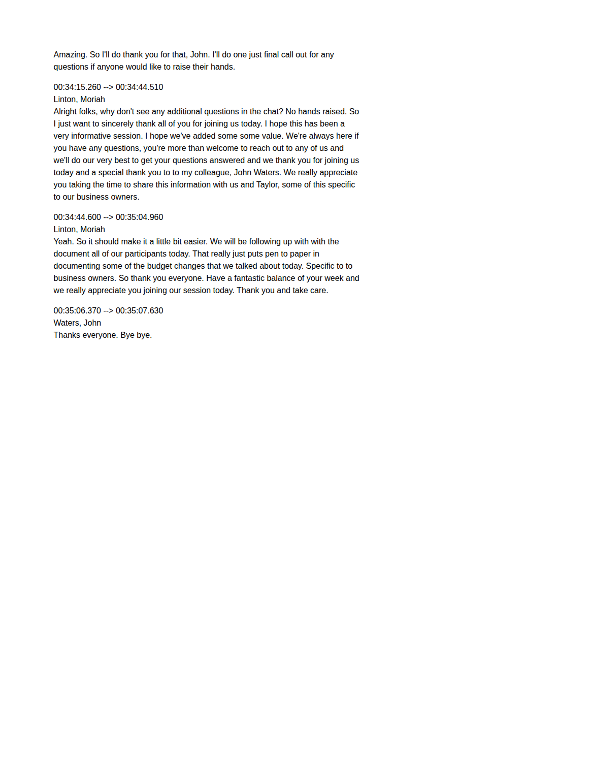Amazing. So I'll do thank you for that, John. I'll do one just final call out for any questions if anyone would like to raise their hands.
00:34:15.260 --> 00:34:44.510
Linton, Moriah
Alright folks, why don't see any additional questions in the chat? No hands raised. So I just want to sincerely thank all of you for joining us today. I hope this has been a very informative session. I hope we've added some some value. We're always here if you have any questions, you're more than welcome to reach out to any of us and we'll do our very best to get your questions answered and we thank you for joining us today and a special thank you to to my colleague, John Waters. We really appreciate you taking the time to share this information with us and Taylor, some of this specific to our business owners.
00:34:44.600 --> 00:35:04.960
Linton, Moriah
Yeah. So it should make it a little bit easier. We will be following up with with the document all of our participants today. That really just puts pen to paper in documenting some of the budget changes that we talked about today. Specific to to business owners. So thank you everyone. Have a fantastic balance of your week and we really appreciate you joining our session today. Thank you and take care.
00:35:06.370 --> 00:35:07.630
Waters, John
Thanks everyone. Bye bye.